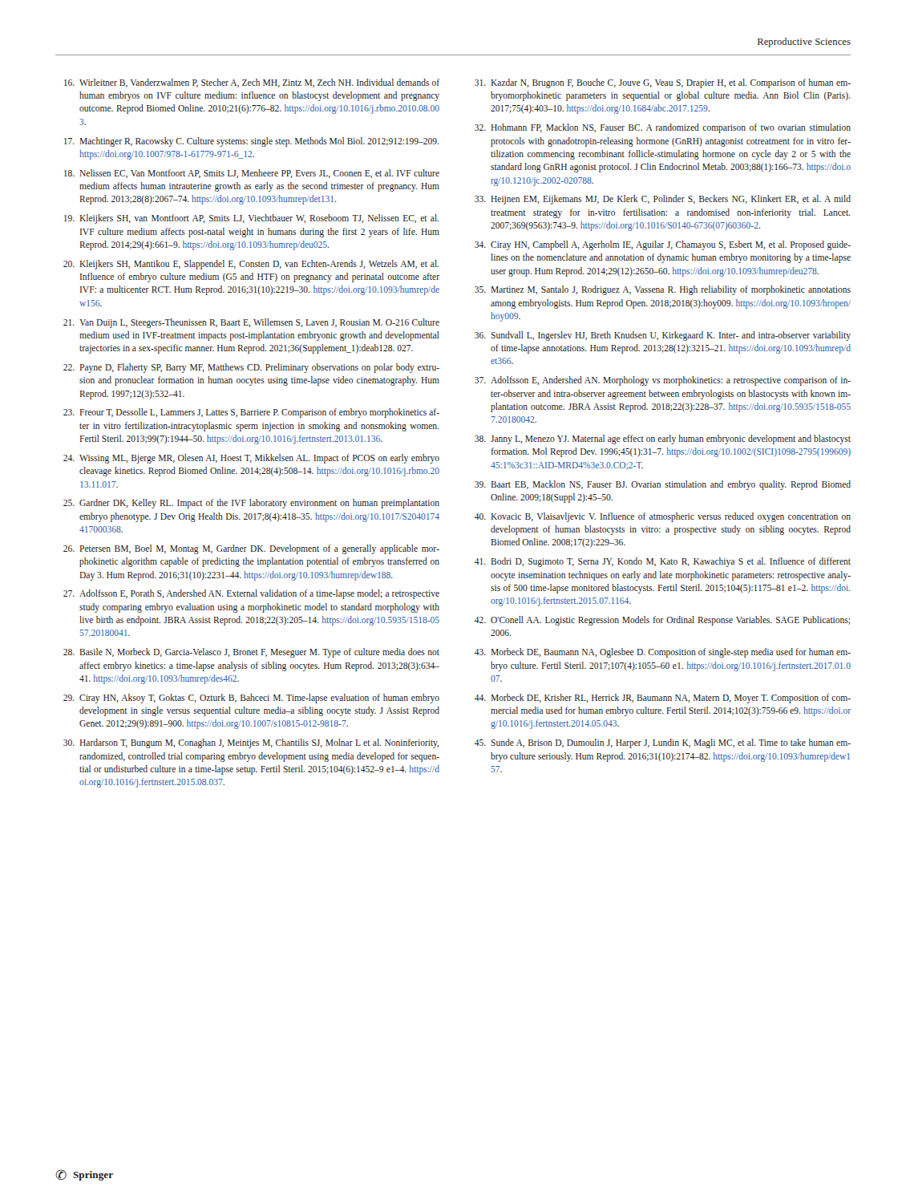Reproductive Sciences
Wirleitner B, Vanderzwalmen P, Stecher A, Zech MH, Zintz M, Zech NH. Individual demands of human embryos on IVF culture medium: influence on blastocyst development and pregnancy outcome. Reprod Biomed Online. 2010;21(6):776–82. https://doi.org/10.1016/j.rbmo.2010.08.003.
Machtinger R, Racowsky C. Culture systems: single step. Methods Mol Biol. 2012;912:199–209. https://doi.org/10.1007/978-1-61779-971-6_12.
Nelissen EC, Van Montfoort AP, Smits LJ, Menheere PP, Evers JL, Coonen E, et al. IVF culture medium affects human intrauterine growth as early as the second trimester of pregnancy. Hum Reprod. 2013;28(8):2067–74. https://doi.org/10.1093/humrep/det131.
Kleijkers SH, van Montfoort AP, Smits LJ, Viechtbauer W, Roseboom TJ, Nelissen EC, et al. IVF culture medium affects post-natal weight in humans during the first 2 years of life. Hum Reprod. 2014;29(4):661–9. https://doi.org/10.1093/humrep/deu025.
Kleijkers SH, Mantikou E, Slappendel E, Consten D, van Echten-Arends J, Wetzels AM, et al. Influence of embryo culture medium (G5 and HTF) on pregnancy and perinatal outcome after IVF: a multicenter RCT. Hum Reprod. 2016;31(10):2219–30. https://doi.org/10.1093/humrep/dew156.
Van Duijn L, Steegers-Theunissen R, Baart E, Willemsen S, Laven J, Rousian M. O-216 Culture medium used in IVF-treatment impacts post-implantation embryonic growth and developmental trajectories in a sex-specific manner. Hum Reprod. 2021;36(Supplement_1):deab128. 027.
Payne D, Flaherty SP, Barry MF, Matthews CD. Preliminary observations on polar body extrusion and pronuclear formation in human oocytes using time-lapse video cinematography. Hum Reprod. 1997;12(3):532–41.
Freour T, Dessolle L, Lammers J, Lattes S, Barriere P. Comparison of embryo morphokinetics after in vitro fertilization-intracytoplasmic sperm injection in smoking and nonsmoking women. Fertil Steril. 2013;99(7):1944–50. https://doi.org/10.1016/j.fertnstert.2013.01.136.
Wissing ML, Bjerge MR, Olesen AI, Hoest T, Mikkelsen AL. Impact of PCOS on early embryo cleavage kinetics. Reprod Biomed Online. 2014;28(4):508–14. https://doi.org/10.1016/j.rbmo.2013.11.017.
Gardner DK, Kelley RL. Impact of the IVF laboratory environment on human preimplantation embryo phenotype. J Dev Orig Health Dis. 2017;8(4):418–35. https://doi.org/10.1017/S2040174417000368.
Petersen BM, Boel M, Montag M, Gardner DK. Development of a generally applicable morphokinetic algorithm capable of predicting the implantation potential of embryos transferred on Day 3. Hum Reprod. 2016;31(10):2231–44. https://doi.org/10.1093/humrep/dew188.
Adolfsson E, Porath S, Andershed AN. External validation of a time-lapse model; a retrospective study comparing embryo evaluation using a morphokinetic model to standard morphology with live birth as endpoint. JBRA Assist Reprod. 2018;22(3):205–14. https://doi.org/10.5935/1518-0557.20180041.
Basile N, Morbeck D, Garcia-Velasco J, Bronet F, Meseguer M. Type of culture media does not affect embryo kinetics: a time-lapse analysis of sibling oocytes. Hum Reprod. 2013;28(3):634–41. https://doi.org/10.1093/humrep/des462.
Ciray HN, Aksoy T, Goktas C, Ozturk B, Bahceci M. Time-lapse evaluation of human embryo development in single versus sequential culture media–a sibling oocyte study. J Assist Reprod Genet. 2012;29(9):891–900. https://doi.org/10.1007/s10815-012-9818-7.
Hardarson T, Bungum M, Conaghan J, Meintjes M, Chantilis SJ, Molnar L et al. Noninferiority, randomized, controlled trial comparing embryo development using media developed for sequential or undisturbed culture in a time-lapse setup. Fertil Steril. 2015;104(6):1452–9 e1–4. https://doi.org/10.1016/j.fertnstert.2015.08.037.
Kazdar N, Brugnon F, Bouche C, Jouve G, Veau S, Drapier H, et al. Comparison of human embryomorphokinetic parameters in sequential or global culture media. Ann Biol Clin (Paris). 2017;75(4):403–10. https://doi.org/10.1684/abc.2017.1259.
Hohmann FP, Macklon NS, Fauser BC. A randomized comparison of two ovarian stimulation protocols with gonadotropin-releasing hormone (GnRH) antagonist cotreatment for in vitro fertilization commencing recombinant follicle-stimulating hormone on cycle day 2 or 5 with the standard long GnRH agonist protocol. J Clin Endocrinol Metab. 2003;88(1):166–73. https://doi.org/10.1210/jc.2002-020788.
Heijnen EM, Eijkemans MJ, De Klerk C, Polinder S, Beckers NG, Klinkert ER, et al. A mild treatment strategy for in-vitro fertilisation: a randomised non-inferiority trial. Lancet. 2007;369(9563):743–9. https://doi.org/10.1016/S0140-6736(07)60360-2.
Ciray HN, Campbell A, Agerholm IE, Aguilar J, Chamayou S, Esbert M, et al. Proposed guidelines on the nomenclature and annotation of dynamic human embryo monitoring by a time-lapse user group. Hum Reprod. 2014;29(12):2650–60. https://doi.org/10.1093/humrep/deu278.
Martinez M, Santalo J, Rodriguez A, Vassena R. High reliability of morphokinetic annotations among embryologists. Hum Reprod Open. 2018;2018(3):hoy009. https://doi.org/10.1093/hropen/hoy009.
Sundvall L, Ingerslev HJ, Breth Knudsen U, Kirkegaard K. Inter- and intra-observer variability of time-lapse annotations. Hum Reprod. 2013;28(12):3215–21. https://doi.org/10.1093/humrep/det366.
Adolfsson E, Andershed AN. Morphology vs morphokinetics: a retrospective comparison of inter-observer and intra-observer agreement between embryologists on blastocysts with known implantation outcome. JBRA Assist Reprod. 2018;22(3):228–37. https://doi.org/10.5935/1518-0557.20180042.
Janny L, Menezo YJ. Maternal age effect on early human embryonic development and blastocyst formation. Mol Reprod Dev. 1996;45(1):31–7. https://doi.org/10.1002/(SICI)1098-2795(199609)45:1%3c31::AID-MRD4%3e3.0.CO;2-T.
Baart EB, Macklon NS, Fauser BJ. Ovarian stimulation and embryo quality. Reprod Biomed Online. 2009;18(Suppl 2):45–50.
Kovacic B, Vlaisavljevic V. Influence of atmospheric versus reduced oxygen concentration on development of human blastocysts in vitro: a prospective study on sibling oocytes. Reprod Biomed Online. 2008;17(2):229–36.
Bodri D, Sugimoto T, Serna JY, Kondo M, Kato R, Kawachiya S et al. Influence of different oocyte insemination techniques on early and late morphokinetic parameters: retrospective analysis of 500 time-lapse monitored blastocysts. Fertil Steril. 2015;104(5):1175–81 e1–2. https://doi.org/10.1016/j.fertnstert.2015.07.1164.
O'Conell AA. Logistic Regression Models for Ordinal Response Variables. SAGE Publications; 2006.
Morbeck DE, Baumann NA, Oglesbee D. Composition of single-step media used for human embryo culture. Fertil Steril. 2017;107(4):1055–60 e1. https://doi.org/10.1016/j.fertnstert.2017.01.007.
Morbeck DE, Krisher RL, Herrick JR, Baumann NA, Matern D, Moyer T. Composition of commercial media used for human embryo culture. Fertil Steril. 2014;102(3):759-66 e9. https://doi.org/10.1016/j.fertnstert.2014.05.043.
Sunde A, Brison D, Dumoulin J, Harper J, Lundin K, Magli MC, et al. Time to take human embryo culture seriously. Hum Reprod. 2016;31(10):2174–82. https://doi.org/10.1093/humrep/dew157.
✆ Springer